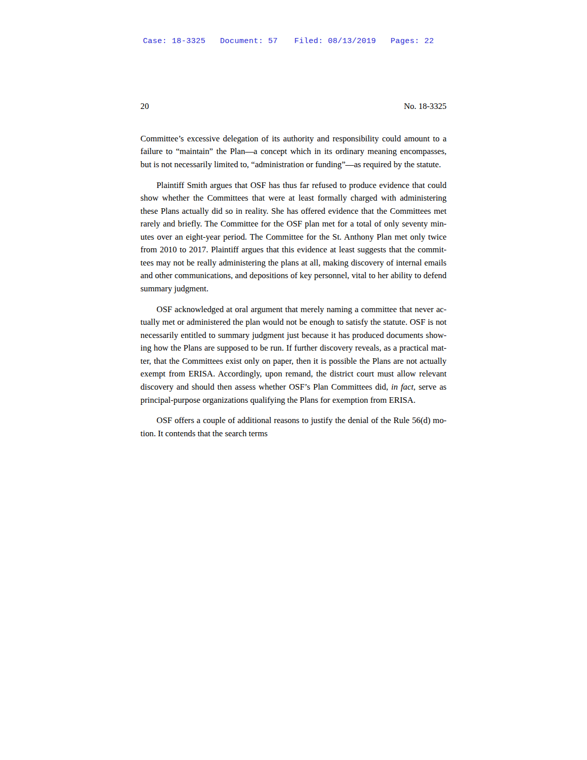Case: 18-3325 Document: 57 Filed: 08/13/2019 Pages: 22
20 No. 18-3325
Committee’s excessive delegation of its authority and responsibility could amount to a failure to “maintain” the Plan—a concept which in its ordinary meaning encompasses, but is not necessarily limited to, “administration or funding”—as required by the statute.
Plaintiff Smith argues that OSF has thus far refused to produce evidence that could show whether the Committees that were at least formally charged with administering these Plans actually did so in reality. She has offered evidence that the Committees met rarely and briefly. The Committee for the OSF plan met for a total of only seventy minutes over an eight-year period. The Committee for the St. Anthony Plan met only twice from 2010 to 2017. Plaintiff argues that this evidence at least suggests that the committees may not be really administering the plans at all, making discovery of internal emails and other communications, and depositions of key personnel, vital to her ability to defend summary judgment.
OSF acknowledged at oral argument that merely naming a committee that never actually met or administered the plan would not be enough to satisfy the statute. OSF is not necessarily entitled to summary judgment just because it has produced documents showing how the Plans are supposed to be run. If further discovery reveals, as a practical matter, that the Committees exist only on paper, then it is possible the Plans are not actually exempt from ERISA. Accordingly, upon remand, the district court must allow relevant discovery and should then assess whether OSF’s Plan Committees did, in fact, serve as principal-purpose organizations qualifying the Plans for exemption from ERISA.
OSF offers a couple of additional reasons to justify the denial of the Rule 56(d) motion. It contends that the search terms